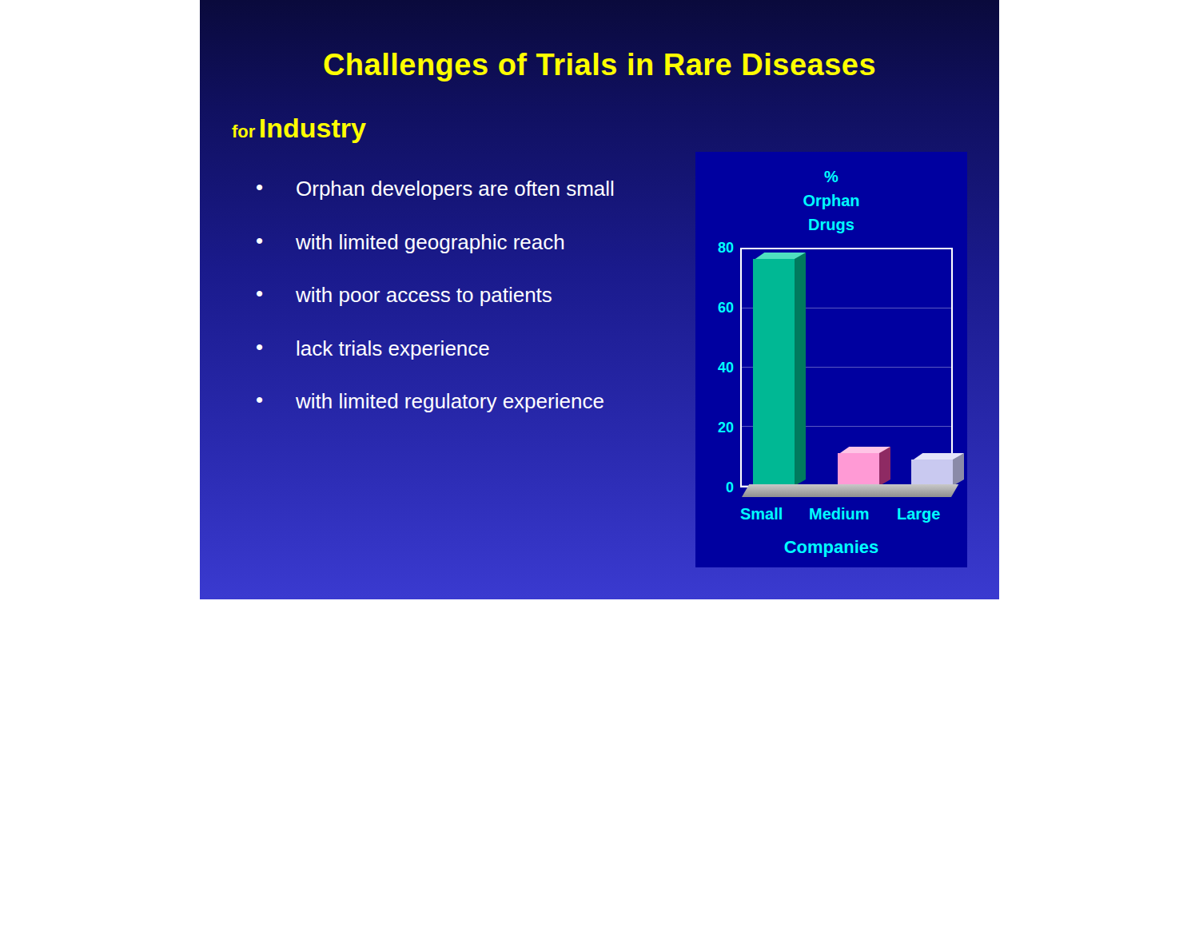Challenges of Trials in Rare Diseases
for Industry
Orphan developers are often small
with limited geographic reach
with poor access to patients
lack trials experience
with limited regulatory experience
%
Orphan
Drugs
80 60 40 20 0
Small Medium Large
Companies